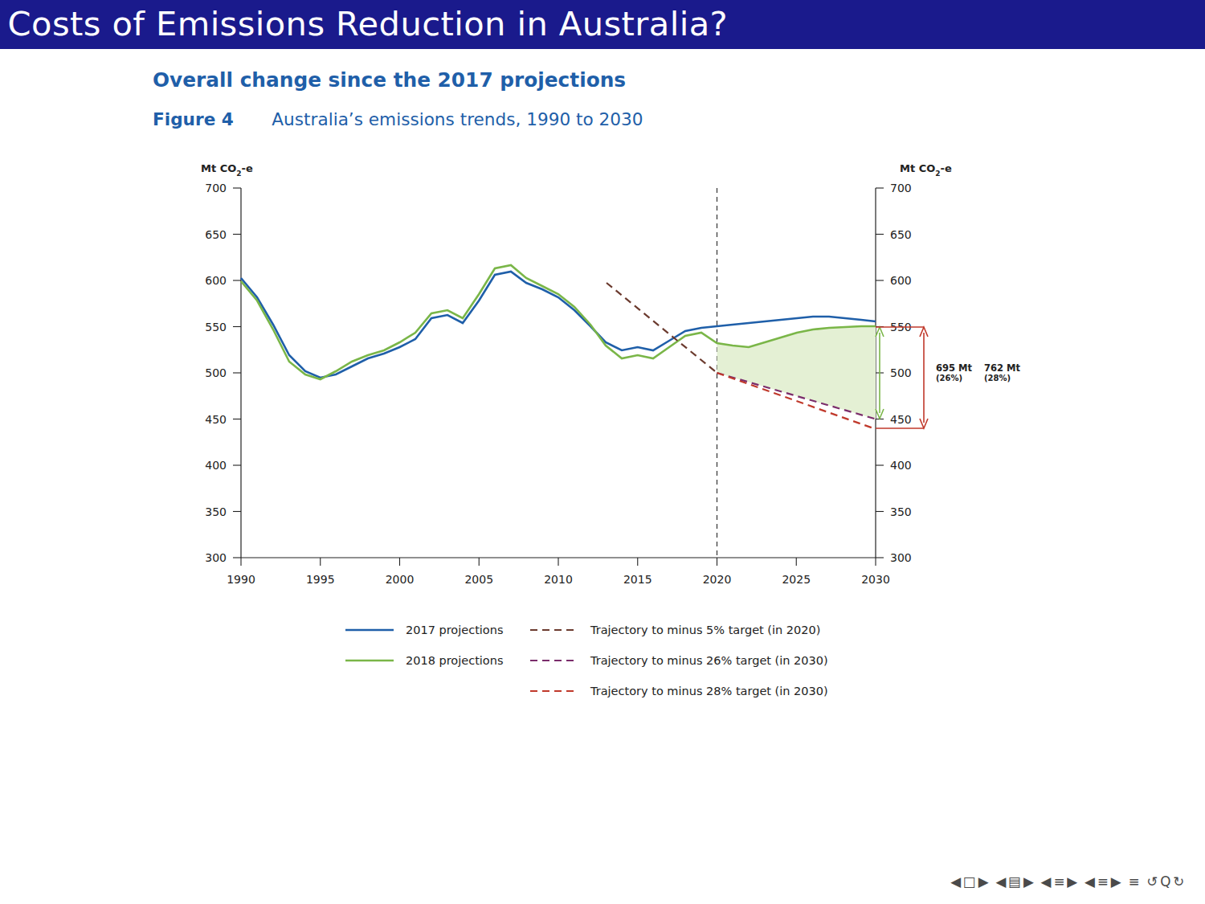Costs of Emissions Reduction in Australia?
Overall change since the 2017 projections
Figure 4 Australia’s emissions trends, 1990 to 2030
Australia's emissions trends, 1990 to 2030 Line chart of Mt CO2-e from 1990 to 2030 showing 2017 and 2018 projections and dashed trajectories to minus 5 percent (2020), minus 26 percent and minus 28 percent targets (2030). Shaded band between 2018 projection and the 26 percent trajectory after 2020, with annotations 695 Mt (26%) and 762 Mt (28%). Mt CO2-e Mt CO2-e 700 650 600 550 500 450 400 350 300 700 650 600 550 500 450 400 350 300 1990 1995 2000 2005 2010 2015 2020 2025 2030 695 Mt (26%) 762 Mt (28%) 2017 projections 2018 projections Trajectory to minus 5% target (in 2020) Trajectory to minus 26% target (in 2030) Trajectory to minus 28% target (in 2030)
◀□▶ ◀▤▶ ◀≡▶ ◀≡▶ ≡ ↺Q↻